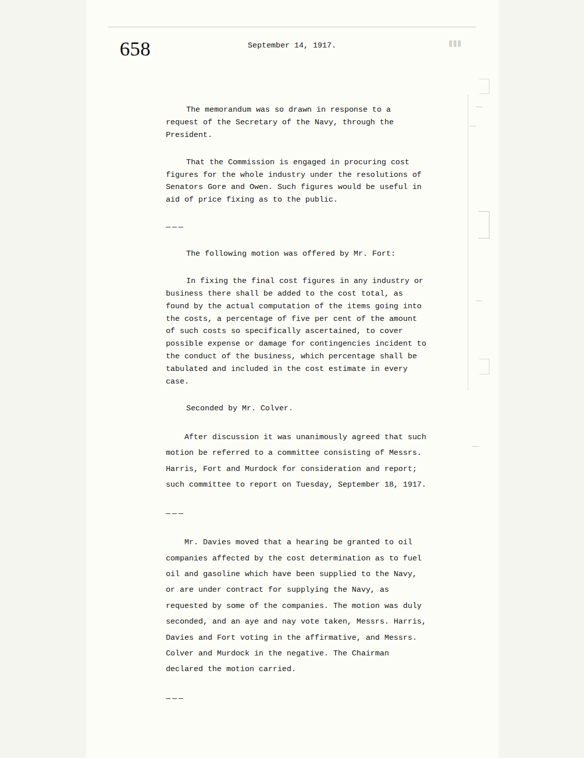658
September 14, 1917.
‖‖‖
— — — —
The memorandum was so drawn in response to a request of the Secretary of the Navy, through the President.
That the Commission is engaged in procuring cost figures for the whole industry under the resolutions of Senators Gore and Owen. Such figures would be useful in aid of price fixing as to the public.
———
The following motion was offered by Mr. Fort:
In fixing the final cost figures in any industry or business there shall be added to the cost total, as found by the actual computation of the items going into the costs, a percentage of five per cent of the amount of such costs so specifically ascertained, to cover possible expense or damage for contingencies incident to the conduct of the business, which percentage shall be tabulated and included in the cost estimate in every case.
Seconded by Mr. Colver.
After discussion it was unanimously agreed that such motion be referred to a committee consisting of Messrs. Harris, Fort and Murdock for consideration and report; such committee to report on Tuesday, September 18, 1917.
———
Mr. Davies moved that a hearing be granted to oil companies affected by the cost determination as to fuel oil and gasoline which have been supplied to the Navy, or are under contract for supplying the Navy, as requested by some of the companies. The motion was duly seconded, and an aye and nay vote taken, Messrs. Harris, Davies and Fort voting in the affirmative, and Messrs. Colver and Murdock in the negative. The Chairman declared the motion carried.
———